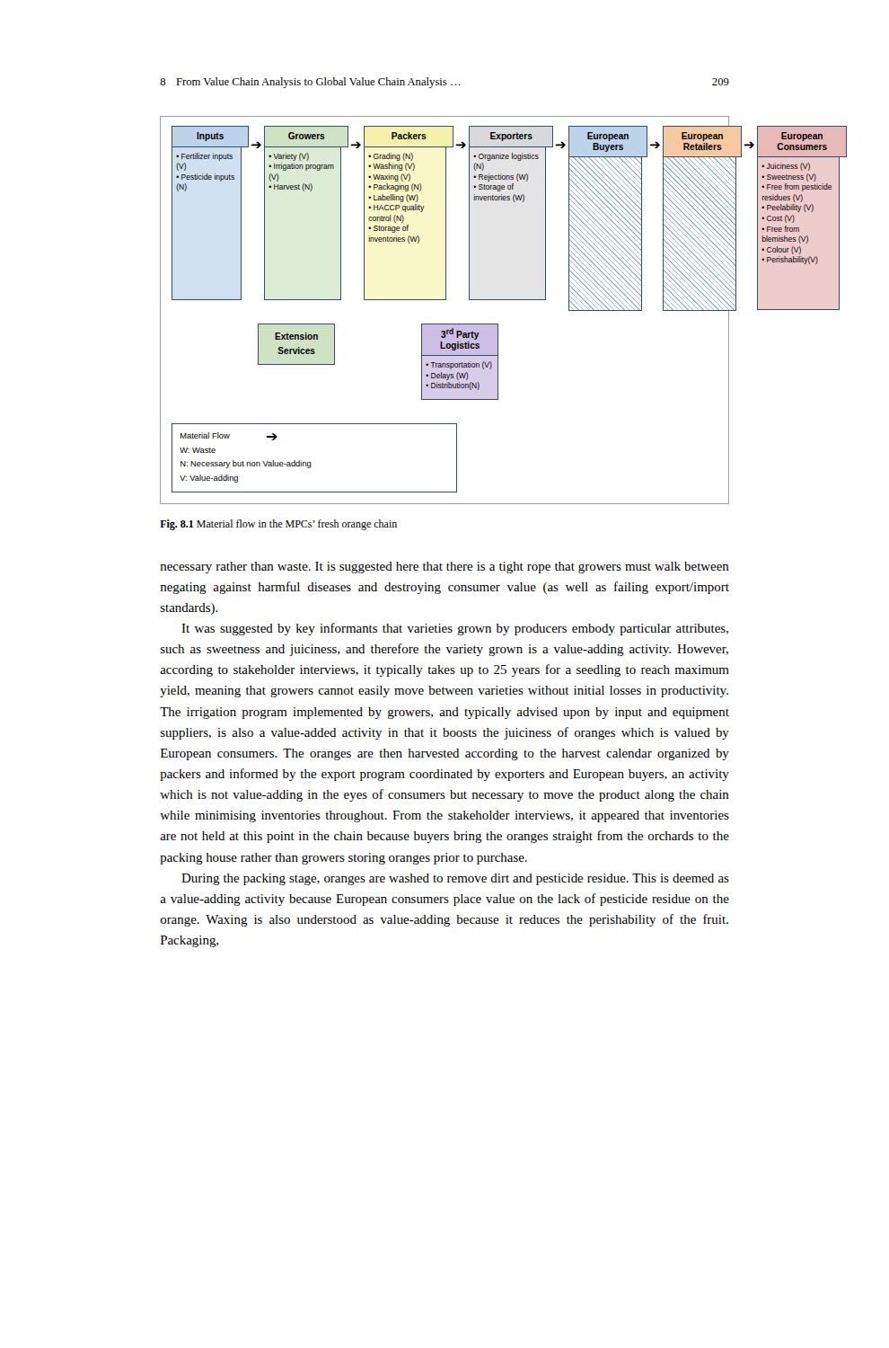8 From Value Chain Analysis to Global Value Chain Analysis … 209
Inputs
Fertilizer inputs (V)
Pesticide inputs (N)
➔
Growers
Variety (V)
Irrigation program (V)
Harvest (N)
➔
Packers
Grading (N)
Washing (V)
Waxing (V)
Packaging (N)
Labelling (W)
HACCP quality control (N)
Storage of inventories (W)
➔
Exporters
Organize logistics (N)
Rejections (W)
Storage of inventories (W)
➔
European Buyers
➔
European Retailers
➔
European Consumers
Juiciness (V)
Sweetness (V)
Free from pesticide residues (V)
Peelability (V)
Cost (V)
Free from blemishes (V)
Colour (V)
Perishability(V)
Extension Services
3rd Party Logistics
Transportation (V)
Delays (W)
Distribution(N)
Material Flow➔
W: Waste
N: Necessary but non Value-adding
V: Value-adding
Fig. 8.1 Material flow in the MPCs’ fresh orange chain
necessary rather than waste. It is suggested here that there is a tight rope that growers must walk between negating against harmful diseases and destroying consumer value (as well as failing export/import standards).
It was suggested by key informants that varieties grown by producers embody particular attributes, such as sweetness and juiciness, and therefore the variety grown is a value-adding activity. However, according to stakeholder interviews, it typically takes up to 25 years for a seedling to reach maximum yield, meaning that growers cannot easily move between varieties without initial losses in productivity. The irrigation program implemented by growers, and typically advised upon by input and equipment suppliers, is also a value-added activity in that it boosts the juiciness of oranges which is valued by European consumers. The oranges are then harvested according to the harvest calendar organized by packers and informed by the export program coordinated by exporters and European buyers, an activity which is not value-adding in the eyes of consumers but necessary to move the product along the chain while minimising inventories throughout. From the stakeholder interviews, it appeared that inventories are not held at this point in the chain because buyers bring the oranges straight from the orchards to the packing house rather than growers storing oranges prior to purchase.
During the packing stage, oranges are washed to remove dirt and pesticide residue. This is deemed as a value-adding activity because European consumers place value on the lack of pesticide residue on the orange. Waxing is also understood as value-adding because it reduces the perishability of the fruit. Packaging,